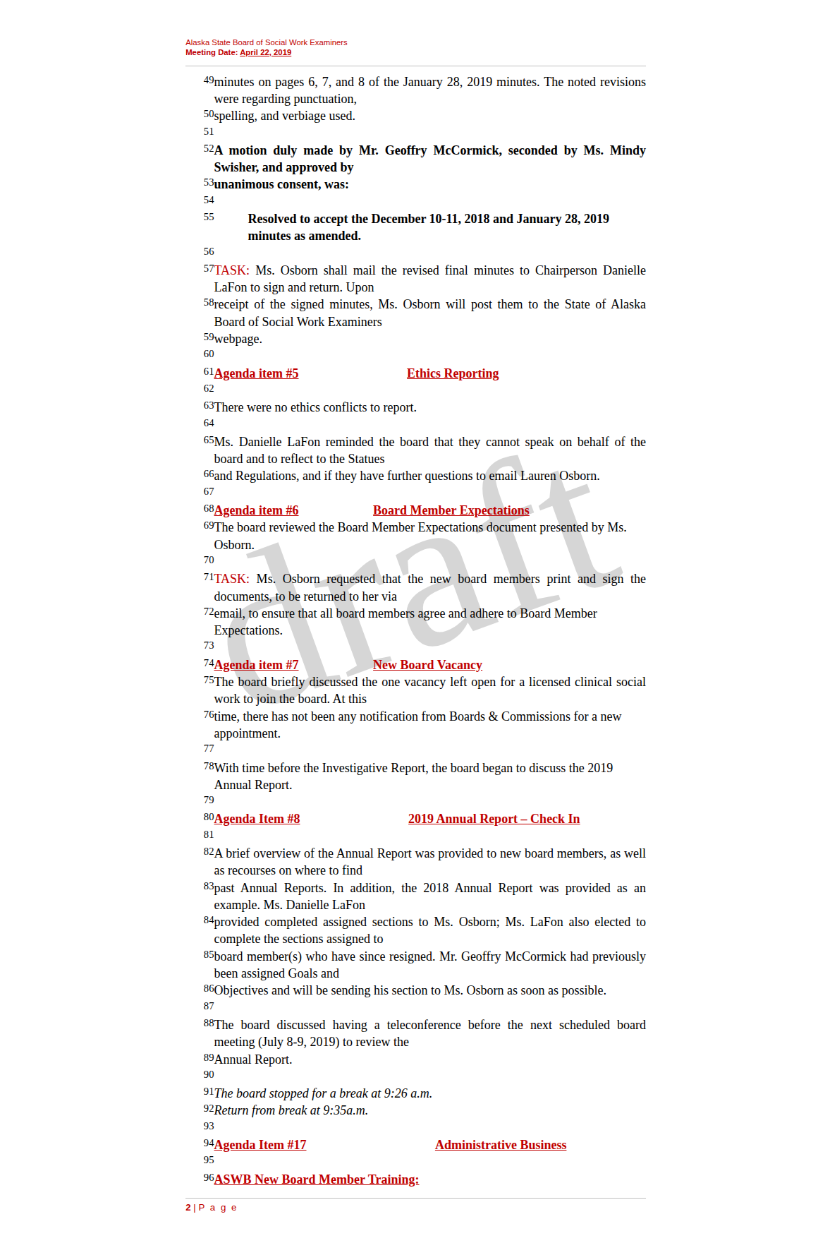draft
Alaska State Board of Social Work Examiners
Meeting Date: April 22, 2019
| 49 | minutes on pages 6, 7, and 8 of the January 28, 2019 minutes. The noted revisions were regarding punctuation, |
| 50 | spelling, and verbiage used. |
| 51 | |
| 52 | A motion duly made by Mr. Geoffry McCormick, seconded by Ms. Mindy Swisher, and approved by |
| 53 | unanimous consent, was: |
| 54 | |
| 55 | Resolved to accept the December 10-11, 2018 and January 28, 2019 minutes as amended. |
| 56 | |
| 57 | TASK: Ms. Osborn shall mail the revised final minutes to Chairperson Danielle LaFon to sign and return. Upon |
| 58 | receipt of the signed minutes, Ms. Osborn will post them to the State of Alaska Board of Social Work Examiners |
| 59 | webpage. |
| 60 | |
| 61 | Agenda item #5 Ethics Reporting |
| 62 | |
| 63 | There were no ethics conflicts to report. |
| 64 | |
| 65 | Ms. Danielle LaFon reminded the board that they cannot speak on behalf of the board and to reflect to the Statues |
| 66 | and Regulations, and if they have further questions to email Lauren Osborn. |
| 67 | |
| 68 | Agenda item #6 Board Member Expectations |
| 69 | The board reviewed the Board Member Expectations document presented by Ms. Osborn. |
| 70 | |
| 71 | TASK: Ms. Osborn requested that the new board members print and sign the documents, to be returned to her via |
| 72 | email, to ensure that all board members agree and adhere to Board Member Expectations. |
| 73 | |
| 74 | Agenda item #7 New Board Vacancy |
| 75 | The board briefly discussed the one vacancy left open for a licensed clinical social work to join the board. At this |
| 76 | time, there has not been any notification from Boards & Commissions for a new appointment. |
| 77 | |
| 78 | With time before the Investigative Report, the board began to discuss the 2019 Annual Report. |
| 79 | |
| 80 | Agenda Item #8 2019 Annual Report – Check In |
| 81 | |
| 82 | A brief overview of the Annual Report was provided to new board members, as well as recourses on where to find |
| 83 | past Annual Reports. In addition, the 2018 Annual Report was provided as an example. Ms. Danielle LaFon |
| 84 | provided completed assigned sections to Ms. Osborn; Ms. LaFon also elected to complete the sections assigned to |
| 85 | board member(s) who have since resigned. Mr. Geoffry McCormick had previously been assigned Goals and |
| 86 | Objectives and will be sending his section to Ms. Osborn as soon as possible. |
| 87 | |
| 88 | The board discussed having a teleconference before the next scheduled board meeting (July 8-9, 2019) to review the |
| 89 | Annual Report. |
| 90 | |
| 91 | The board stopped for a break at 9:26 a.m. |
| 92 | Return from break at 9:35a.m. |
| 93 | |
| 94 | Agenda Item #17 Administrative Business |
| 95 | |
| 96 | ASWB New Board Member Training: |
2 | P a g e